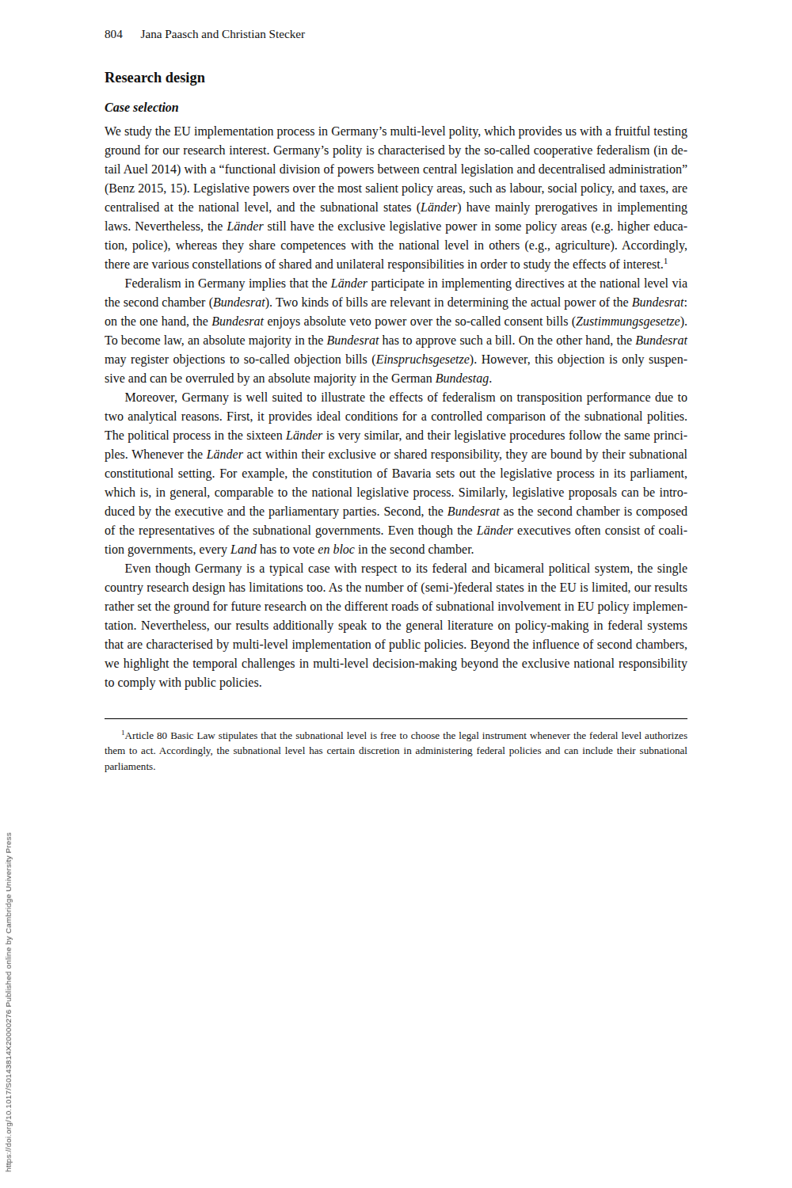https://doi.org/10.1017/S0143814X20000276 Published online by Cambridge University Press
804 Jana Paasch and Christian Stecker
Research design
Case selection
We study the EU implementation process in Germany’s multi-level polity, which provides us with a fruitful testing ground for our research interest. Germany’s polity is characterised by the so-called cooperative federalism (in detail Auel 2014) with a “functional division of powers between central legislation and decentralised administration” (Benz 2015, 15). Legislative powers over the most salient policy areas, such as labour, social policy, and taxes, are centralised at the national level, and the subnational states (Länder) have mainly prerogatives in implementing laws. Nevertheless, the Länder still have the exclusive legislative power in some policy areas (e.g. higher education, police), whereas they share competences with the national level in others (e.g., agriculture). Accordingly, there are various constellations of shared and unilateral responsibilities in order to study the effects of interest.1
Federalism in Germany implies that the Länder participate in implementing directives at the national level via the second chamber (Bundesrat). Two kinds of bills are relevant in determining the actual power of the Bundesrat: on the one hand, the Bundesrat enjoys absolute veto power over the so-called consent bills (Zustimmungsgesetze). To become law, an absolute majority in the Bundesrat has to approve such a bill. On the other hand, the Bundesrat may register objections to so-called objection bills (Einspruchsgesetze). However, this objection is only suspensive and can be overruled by an absolute majority in the German Bundestag.
Moreover, Germany is well suited to illustrate the effects of federalism on transposition performance due to two analytical reasons. First, it provides ideal conditions for a controlled comparison of the subnational polities. The political process in the sixteen Länder is very similar, and their legislative procedures follow the same principles. Whenever the Länder act within their exclusive or shared responsibility, they are bound by their subnational constitutional setting. For example, the constitution of Bavaria sets out the legislative process in its parliament, which is, in general, comparable to the national legislative process. Similarly, legislative proposals can be introduced by the executive and the parliamentary parties. Second, the Bundesrat as the second chamber is composed of the representatives of the subnational governments. Even though the Länder executives often consist of coalition governments, every Land has to vote en bloc in the second chamber.
Even though Germany is a typical case with respect to its federal and bicameral political system, the single country research design has limitations too. As the number of (semi-)federal states in the EU is limited, our results rather set the ground for future research on the different roads of subnational involvement in EU policy implementation. Nevertheless, our results additionally speak to the general literature on policy-making in federal systems that are characterised by multi-level implementation of public policies. Beyond the influence of second chambers, we highlight the temporal challenges in multi-level decision-making beyond the exclusive national responsibility to comply with public policies.
1Article 80 Basic Law stipulates that the subnational level is free to choose the legal instrument whenever the federal level authorizes them to act. Accordingly, the subnational level has certain discretion in administering federal policies and can include their subnational parliaments.